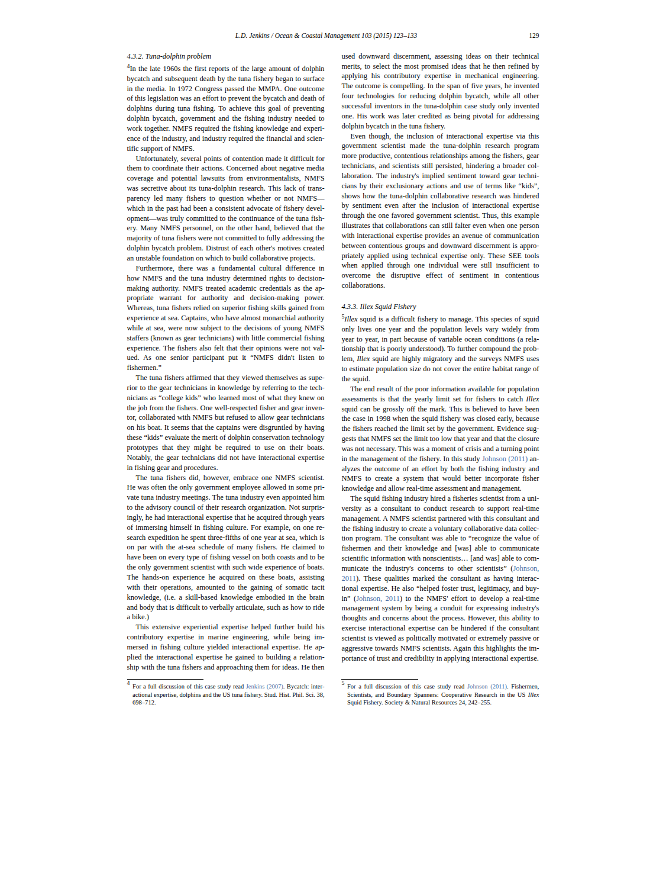L.D. Jenkins / Ocean & Coastal Management 103 (2015) 123–133 129
4.3.2. Tuna-dolphin problem
4In the late 1960s the first reports of the large amount of dolphin bycatch and subsequent death by the tuna fishery began to surface in the media. In 1972 Congress passed the MMPA. One outcome of this legislation was an effort to prevent the bycatch and death of dolphins during tuna fishing. To achieve this goal of preventing dolphin bycatch, government and the fishing industry needed to work together. NMFS required the fishing knowledge and experience of the industry, and industry required the financial and scientific support of NMFS.
Unfortunately, several points of contention made it difficult for them to coordinate their actions. Concerned about negative media coverage and potential lawsuits from environmentalists, NMFS was secretive about its tuna-dolphin research. This lack of transparency led many fishers to question whether or not NMFS—which in the past had been a consistent advocate of fishery development—was truly committed to the continuance of the tuna fishery. Many NMFS personnel, on the other hand, believed that the majority of tuna fishers were not committed to fully addressing the dolphin bycatch problem. Distrust of each other's motives created an unstable foundation on which to build collaborative projects.
Furthermore, there was a fundamental cultural difference in how NMFS and the tuna industry determined rights to decision-making authority. NMFS treated academic credentials as the appropriate warrant for authority and decision-making power. Whereas, tuna fishers relied on superior fishing skills gained from experience at sea. Captains, who have almost monarchial authority while at sea, were now subject to the decisions of young NMFS staffers (known as gear technicians) with little commercial fishing experience. The fishers also felt that their opinions were not valued. As one senior participant put it “NMFS didn't listen to fishermen.”
The tuna fishers affirmed that they viewed themselves as superior to the gear technicians in knowledge by referring to the technicians as “college kids” who learned most of what they knew on the job from the fishers. One well-respected fisher and gear inventor, collaborated with NMFS but refused to allow gear technicians on his boat. It seems that the captains were disgruntled by having these “kids” evaluate the merit of dolphin conservation technology prototypes that they might be required to use on their boats. Notably, the gear technicians did not have interactional expertise in fishing gear and procedures.
The tuna fishers did, however, embrace one NMFS scientist. He was often the only government employee allowed in some private tuna industry meetings. The tuna industry even appointed him to the advisory council of their research organization. Not surprisingly, he had interactional expertise that he acquired through years of immersing himself in fishing culture. For example, on one research expedition he spent three-fifths of one year at sea, which is on par with the at-sea schedule of many fishers. He claimed to have been on every type of fishing vessel on both coasts and to be the only government scientist with such wide experience of boats. The hands-on experience he acquired on these boats, assisting with their operations, amounted to the gaining of somatic tacit knowledge, (i.e. a skill-based knowledge embodied in the brain and body that is difficult to verbally articulate, such as how to ride a bike.)
This extensive experiential expertise helped further build his contributory expertise in marine engineering, while being immersed in fishing culture yielded interactional expertise. He applied the interactional expertise he gained to building a relationship with the tuna fishers and approaching them for ideas. He then used downward discernment, assessing ideas on their technical merits, to select the most promised ideas that he then refined by applying his contributory expertise in mechanical engineering. The outcome is compelling. In the span of five years, he invented four technologies for reducing dolphin bycatch, while all other successful inventors in the tuna-dolphin case study only invented one. His work was later credited as being pivotal for addressing dolphin bycatch in the tuna fishery.
Even though, the inclusion of interactional expertise via this government scientist made the tuna-dolphin research program more productive, contentious relationships among the fishers, gear technicians, and scientists still persisted, hindering a broader collaboration. The industry's implied sentiment toward gear technicians by their exclusionary actions and use of terms like “kids”, shows how the tuna-dolphin collaborative research was hindered by sentiment even after the inclusion of interactional expertise through the one favored government scientist. Thus, this example illustrates that collaborations can still falter even when one person with interactional expertise provides an avenue of communication between contentious groups and downward discernment is appropriately applied using technical expertise only. These SEE tools when applied through one individual were still insufficient to overcome the disruptive effect of sentiment in contentious collaborations.
4.3.3. Illex Squid Fishery
5Illex squid is a difficult fishery to manage. This species of squid only lives one year and the population levels vary widely from year to year, in part because of variable ocean conditions (a relationship that is poorly understood). To further compound the problem, Illex squid are highly migratory and the surveys NMFS uses to estimate population size do not cover the entire habitat range of the squid.
The end result of the poor information available for population assessments is that the yearly limit set for fishers to catch Illex squid can be grossly off the mark. This is believed to have been the case in 1998 when the squid fishery was closed early, because the fishers reached the limit set by the government. Evidence suggests that NMFS set the limit too low that year and that the closure was not necessary. This was a moment of crisis and a turning point in the management of the fishery. In this study Johnson (2011) analyzes the outcome of an effort by both the fishing industry and NMFS to create a system that would better incorporate fisher knowledge and allow real-time assessment and management.
The squid fishing industry hired a fisheries scientist from a university as a consultant to conduct research to support real-time management. A NMFS scientist partnered with this consultant and the fishing industry to create a voluntary collaborative data collection program. The consultant was able to “recognize the value of fishermen and their knowledge and [was] able to communicate scientific information with nonscientists… [and was] able to communicate the industry's concerns to other scientists” (Johnson, 2011). These qualities marked the consultant as having interactional expertise. He also “helped foster trust, legitimacy, and buy-in” (Johnson, 2011) to the NMFS' effort to develop a real-time management system by being a conduit for expressing industry's thoughts and concerns about the process. However, this ability to exercise interactional expertise can be hindered if the consultant scientist is viewed as politically motivated or extremely passive or aggressive towards NMFS scientists. Again this highlights the importance of trust and credibility in applying interactional expertise.
4 For a full discussion of this case study read Jenkins (2007). Bycatch: interactional expertise, dolphins and the US tuna fishery. Stud. Hist. Phil. Sci. 38, 698–712.
5 For a full discussion of this case study read Johnson (2011). Fishermen, Scientists, and Boundary Spanners: Cooperative Research in the US Illex Squid Fishery. Society & Natural Resources 24, 242–255.